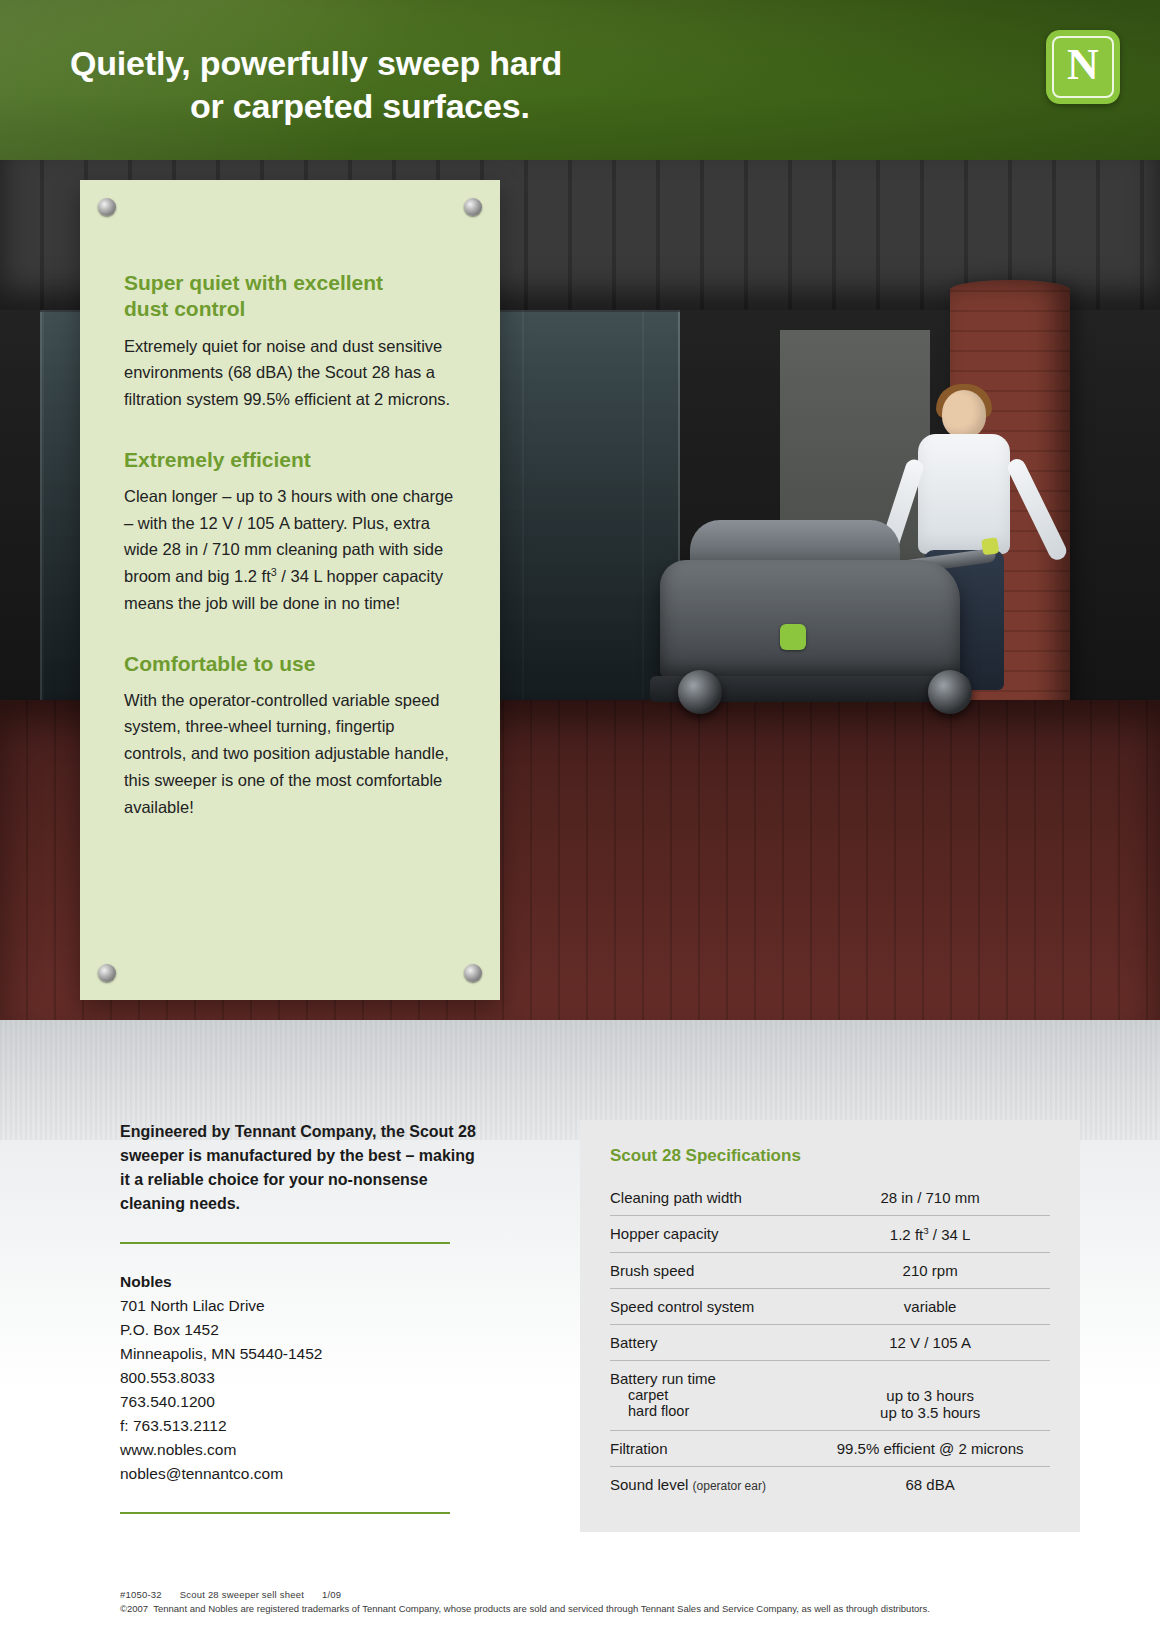Quietly, powerfully sweep hard or carpeted surfaces.
N
Super quiet with excellent
dust control
Extremely quiet for noise and dust sensitive environments (68 dBA) the Scout 28 has a filtration system 99.5% efficient at 2 microns.
Extremely efficient
Clean longer – up to 3 hours with one charge – with the 12 V / 105 A battery. Plus, extra wide 28 in / 710 mm cleaning path with side broom and big 1.2 ft3 / 34 L hopper capacity means the job will be done in no time!
Comfortable to use
With the operator-controlled variable speed system, three-wheel turning, fingertip controls, and two position adjustable handle, this sweeper is one of the most comfortable available!
Engineered by Tennant Company, the Scout 28 sweeper is manufactured by the best – making it a reliable choice for your no-nonsense cleaning needs.
Nobles
701 North Lilac Drive
P.O. Box 1452
Minneapolis, MN 55440-1452
800.553.8033
763.540.1200
f: 763.513.2112
www.nobles.com
nobles@tennantco.com
Scout 28 Specifications
| Cleaning path width | 28 in / 710 mm |
| Hopper capacity | 1.2 ft 3 / 34 L |
| Brush speed | 210 rpm |
| Speed control system | variable |
| Battery | 12 V / 105 A |
| Battery run time carpet hard floor | up to 3 hours up to 3.5 hours |
| Filtration | 99.5% efficient @ 2 microns |
| Sound level (operator ear) | 68 dBA |
#1050-32 Scout 28 sweeper sell sheet 1/09
©2007 Tennant and Nobles are registered trademarks of Tennant Company, whose products are sold and serviced through Tennant Sales and Service Company, as well as through distributors.